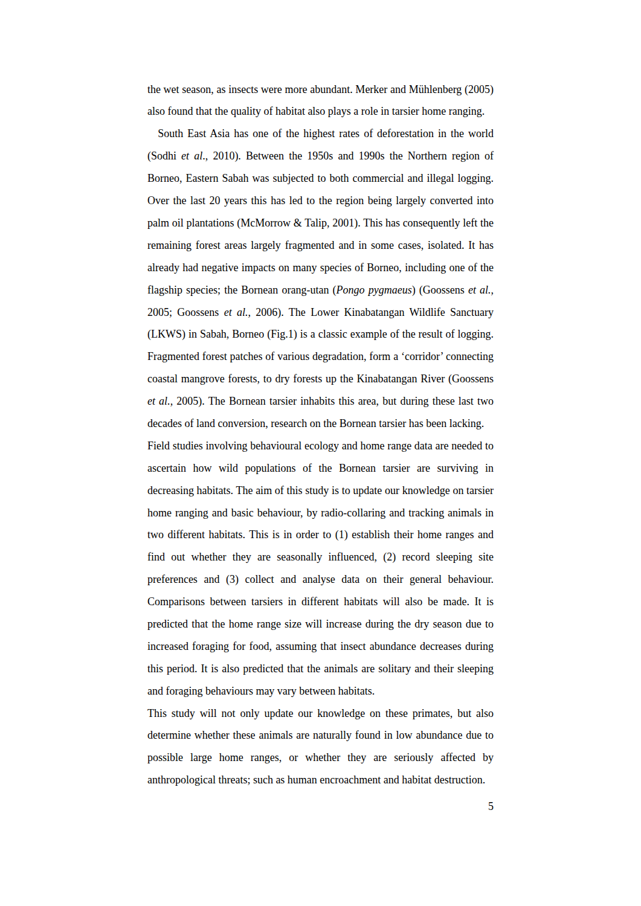the wet season, as insects were more abundant. Merker and Mühlenberg (2005) also found that the quality of habitat also plays a role in tarsier home ranging.
South East Asia has one of the highest rates of deforestation in the world (Sodhi et al., 2010). Between the 1950s and 1990s the Northern region of Borneo, Eastern Sabah was subjected to both commercial and illegal logging. Over the last 20 years this has led to the region being largely converted into palm oil plantations (McMorrow & Talip, 2001). This has consequently left the remaining forest areas largely fragmented and in some cases, isolated. It has already had negative impacts on many species of Borneo, including one of the flagship species; the Bornean orang-utan (Pongo pygmaeus) (Goossens et al., 2005; Goossens et al., 2006). The Lower Kinabatangan Wildlife Sanctuary (LKWS) in Sabah, Borneo (Fig.1) is a classic example of the result of logging. Fragmented forest patches of various degradation, form a ‘corridor’ connecting coastal mangrove forests, to dry forests up the Kinabatangan River (Goossens et al., 2005). The Bornean tarsier inhabits this area, but during these last two decades of land conversion, research on the Bornean tarsier has been lacking.
Field studies involving behavioural ecology and home range data are needed to ascertain how wild populations of the Bornean tarsier are surviving in decreasing habitats. The aim of this study is to update our knowledge on tarsier home ranging and basic behaviour, by radio-collaring and tracking animals in two different habitats. This is in order to (1) establish their home ranges and find out whether they are seasonally influenced, (2) record sleeping site preferences and (3) collect and analyse data on their general behaviour. Comparisons between tarsiers in different habitats will also be made. It is predicted that the home range size will increase during the dry season due to increased foraging for food, assuming that insect abundance decreases during this period. It is also predicted that the animals are solitary and their sleeping and foraging behaviours may vary between habitats.
This study will not only update our knowledge on these primates, but also determine whether these animals are naturally found in low abundance due to possible large home ranges, or whether they are seriously affected by anthropological threats; such as human encroachment and habitat destruction.
5